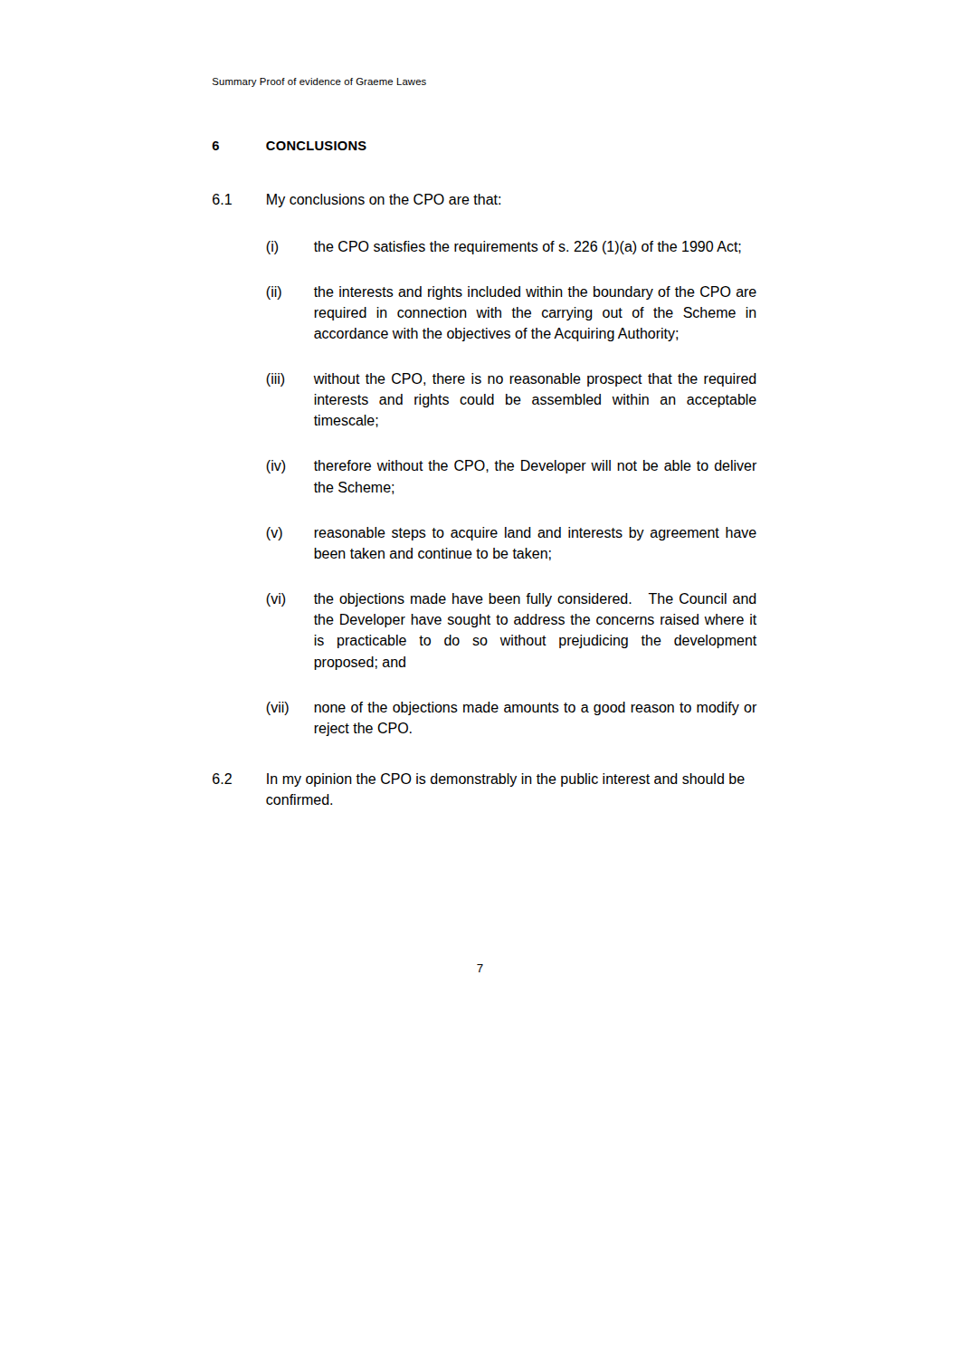Summary Proof of evidence of Graeme Lawes
6 CONCLUSIONS
6.1
My conclusions on the CPO are that:
(i) the CPO satisfies the requirements of s. 226 (1)(a) of the 1990 Act;
(ii) the interests and rights included within the boundary of the CPO are required in connection with the carrying out of the Scheme in accordance with the objectives of the Acquiring Authority;
(iii) without the CPO, there is no reasonable prospect that the required interests and rights could be assembled within an acceptable timescale;
(iv) therefore without the CPO, the Developer will not be able to deliver the Scheme;
(v) reasonable steps to acquire land and interests by agreement have been taken and continue to be taken;
(vi) the objections made have been fully considered. The Council and the Developer have sought to address the concerns raised where it is practicable to do so without prejudicing the development proposed; and
(vii) none of the objections made amounts to a good reason to modify or reject the CPO.
6.2
In my opinion the CPO is demonstrably in the public interest and should be confirmed.
7